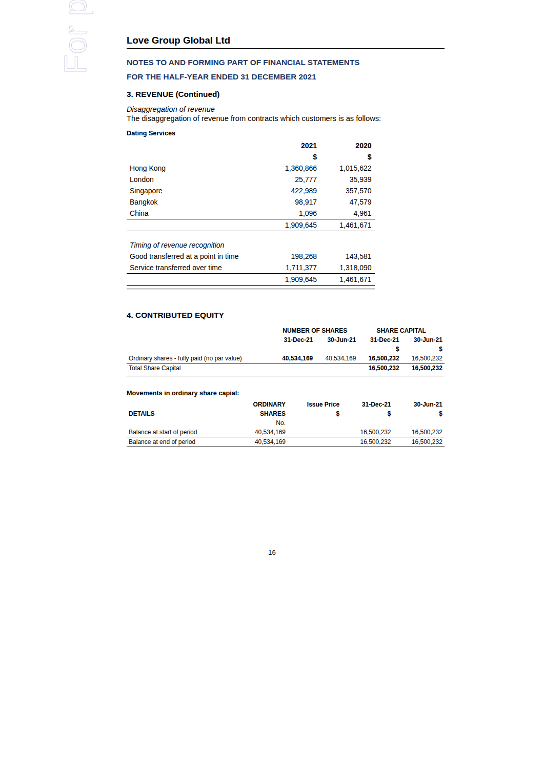For personal use only
Love Group Global Ltd
NOTES TO AND FORMING PART OF FINANCIAL STATEMENTS
FOR THE HALF-YEAR ENDED 31 DECEMBER 2021
3. REVENUE (Continued)
Disaggregation of revenue
The disaggregation of revenue from contracts which customers is as follows:
Dating Services
| | 2021 | 2020 |
| | $ | $ |
| Hong Kong | 1,360,866 | 1,015,622 |
| London | 25,777 | 35,939 |
| Singapore | 422,989 | 357,570 |
| Bangkok | 98,917 | 47,579 |
| China | 1,096 | 4,961 |
| | 1,909,645 | 1,461,671 |
| Timing of revenue recognition | | |
| Good transferred at a point in time | 198,268 | 143,581 |
| Service transferred over time | 1,711,377 | 1,318,090 |
| | 1,909,645 | 1,461,671 |
4. CONTRIBUTED EQUITY
| | NUMBER OF SHARES | SHARE CAPITAL |
| | 31-Dec-21 | 30-Jun-21 | 31-Dec-21 | 30-Jun-21 |
| | | | $ | $ |
| Ordinary shares - fully paid (no par value) | 40,534,169 | 40,534,169 | 16,500,232 | 16,500,232 |
| Total Share Capital | | | 16,500,232 | 16,500,232 |
Movements in ordinary share capial:
| | ORDINARY | Issue Price | 31-Dec-21 | 30-Jun-21 |
| DETAILS | SHARES | $ | $ | $ |
| | No. | | | |
| Balance at start of period | 40,534,169 | | 16,500,232 | 16,500,232 |
| Balance at end of period | 40,534,169 | | 16,500,232 | 16,500,232 |
16